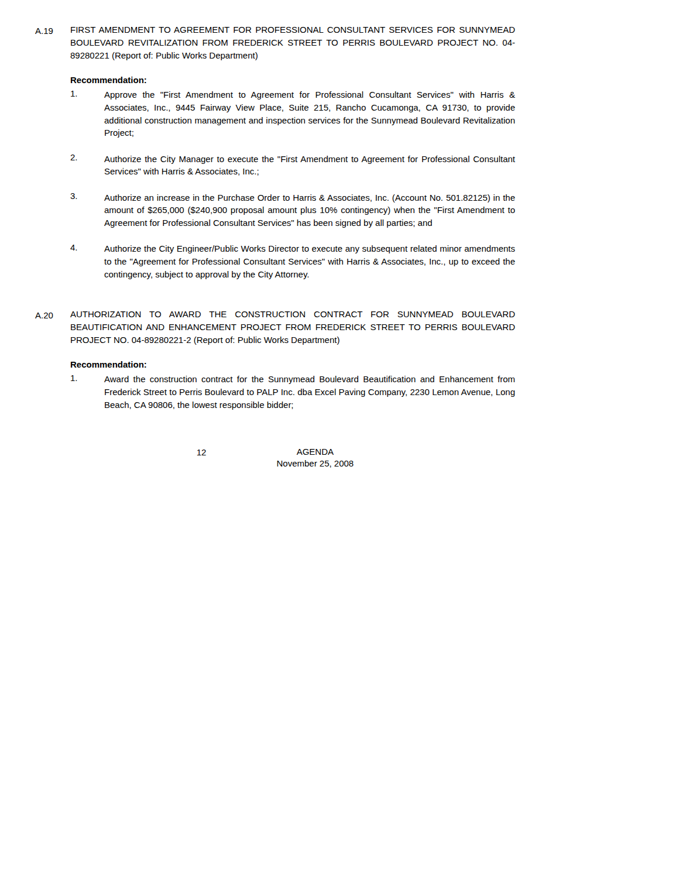A.19
FIRST AMENDMENT TO AGREEMENT FOR PROFESSIONAL CONSULTANT SERVICES FOR SUNNYMEAD BOULEVARD REVITALIZATION FROM FREDERICK STREET TO PERRIS BOULEVARD PROJECT NO. 04-89280221 (Report of: Public Works Department)
Recommendation:
Approve the "First Amendment to Agreement for Professional Consultant Services" with Harris & Associates, Inc., 9445 Fairway View Place, Suite 215, Rancho Cucamonga, CA 91730, to provide additional construction management and inspection services for the Sunnymead Boulevard Revitalization Project;
Authorize the City Manager to execute the "First Amendment to Agreement for Professional Consultant Services" with Harris & Associates, Inc.;
Authorize an increase in the Purchase Order to Harris & Associates, Inc. (Account No. 501.82125) in the amount of $265,000 ($240,900 proposal amount plus 10% contingency) when the "First Amendment to Agreement for Professional Consultant Services" has been signed by all parties; and
Authorize the City Engineer/Public Works Director to execute any subsequent related minor amendments to the "Agreement for Professional Consultant Services" with Harris & Associates, Inc., up to exceed the contingency, subject to approval by the City Attorney.
A.20
AUTHORIZATION TO AWARD THE CONSTRUCTION CONTRACT FOR SUNNYMEAD BOULEVARD BEAUTIFICATION AND ENHANCEMENT PROJECT FROM FREDERICK STREET TO PERRIS BOULEVARD PROJECT NO. 04-89280221-2 (Report of: Public Works Department)
Recommendation:
Award the construction contract for the Sunnymead Boulevard Beautification and Enhancement from Frederick Street to Perris Boulevard to PALP Inc. dba Excel Paving Company, 2230 Lemon Avenue, Long Beach, CA 90806, the lowest responsible bidder;
12
AGENDA
November 25, 2008